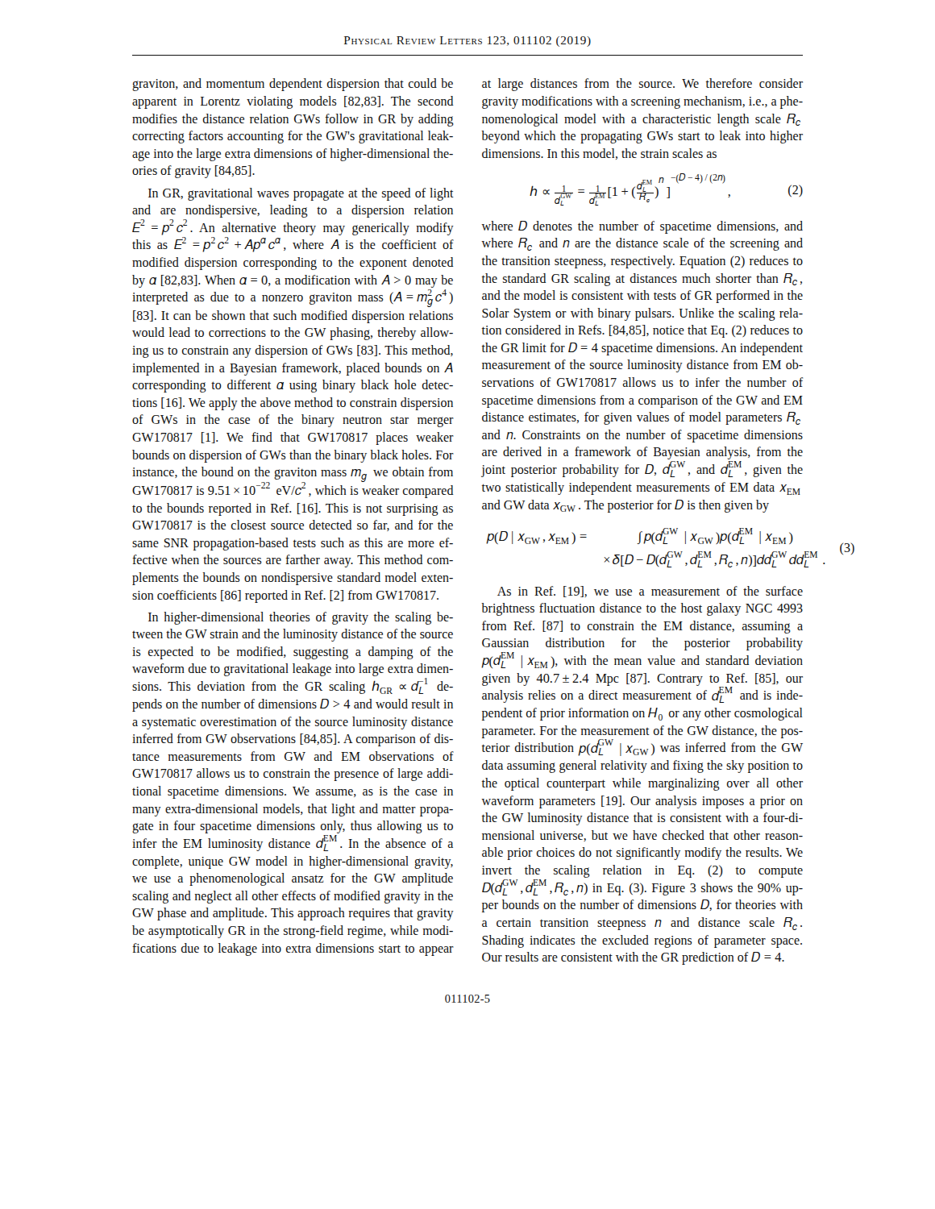Physical Review Letters 123, 011102 (2019)
graviton, and momentum dependent dispersion that could be apparent in Lorentz violating models [82,83]. The second modifies the distance relation GWs follow in GR by adding correcting factors accounting for the GW's gravitational leakage into the large extra dimensions of higher-dimensional theories of gravity [84,85].
In GR, gravitational waves propagate at the speed of light and are nondispersive, leading to a dispersion relation E2=p2c2. An alternative theory may generically modify this as E2=p2c2+Apαcα, where A is the coefficient of modified dispersion corresponding to the exponent denoted by α [82,83]. When α=0, a modification with A>0 may be interpreted as due to a nonzero graviton mass (A=mg2c4) [83]. It can be shown that such modified dispersion relations would lead to corrections to the GW phasing, thereby allowing us to constrain any dispersion of GWs [83]. This method, implemented in a Bayesian framework, placed bounds on A corresponding to different α using binary black hole detections [16]. We apply the above method to constrain dispersion of GWs in the case of the binary neutron star merger GW170817 [1]. We find that GW170817 places weaker bounds on dispersion of GWs than the binary black holes. For instance, the bound on the graviton mass mg we obtain from GW170817 is 9.51×10−22 eV/c2, which is weaker compared to the bounds reported in Ref. [16]. This is not surprising as GW170817 is the closest source detected so far, and for the same SNR propagation-based tests such as this are more effective when the sources are farther away. This method complements the bounds on nondispersive standard model extension coefficients [86] reported in Ref. [2] from GW170817.
In higher-dimensional theories of gravity the scaling between the GW strain and the luminosity distance of the source is expected to be modified, suggesting a damping of the waveform due to gravitational leakage into large extra dimensions. This deviation from the GR scaling hGR∝dL−1 depends on the number of dimensions D>4 and would result in a systematic overestimation of the source luminosity distance inferred from GW observations [84,85]. A comparison of distance measurements from GW and EM observations of GW170817 allows us to constrain the presence of large additional spacetime dimensions. We assume, as is the case in many extra-dimensional models, that light and matter propagate in four spacetime dimensions only, thus allowing us to infer the EM luminosity distance dLEM. In the absence of a complete, unique GW model in higher-dimensional gravity, we use a phenomenological ansatz for the GW amplitude scaling and neglect all other effects of modified gravity in the GW phase and amplitude. This approach requires that gravity be asymptotically GR in the strong-field regime, while modifications due to leakage into extra dimensions start to appear at large distances from the source. We therefore consider gravity modifications with a screening mechanism, i.e., a phenomenological model with a characteristic length scale Rc beyond which the propagating GWs start to leak into higher dimensions. In this model, the strain scales as
h∝ 1dLGW = 1dLEM [ 1+ (dLEMRc) n ] −(D−4)/(2n) , (2)
where D denotes the number of spacetime dimensions, and where Rc and n are the distance scale of the screening and the transition steepness, respectively. Equation (2) reduces to the standard GR scaling at distances much shorter than Rc, and the model is consistent with tests of GR performed in the Solar System or with binary pulsars. Unlike the scaling relation considered in Refs. [84,85], notice that Eq. (2) reduces to the GR limit for D=4 spacetime dimensions. An independent measurement of the source luminosity distance from EM observations of GW170817 allows us to infer the number of spacetime dimensions from a comparison of the GW and EM distance estimates, for given values of model parameters Rc and n. Constraints on the number of spacetime dimensions are derived in a framework of Bayesian analysis, from the joint posterior probability for D, dLGW, and dLEM, given the two statistically independent measurements of EM data xEM and GW data xGW. The posterior for D is then given by
p(D|xGW,xEM)= ∫p(dLGW|xGW)p(dLEM|xEM) ×δ[D−D(dLGW,dLEM,Rc,n)]ddLGWddLEM. (3)
As in Ref. [19], we use a measurement of the surface brightness fluctuation distance to the host galaxy NGC 4993 from Ref. [87] to constrain the EM distance, assuming a Gaussian distribution for the posterior probability p(dLEM|xEM), with the mean value and standard deviation given by 40.7±2.4 Mpc [87]. Contrary to Ref. [85], our analysis relies on a direct measurement of dLEM and is independent of prior information on H0 or any other cosmological parameter. For the measurement of the GW distance, the posterior distribution p(dLGW|xGW) was inferred from the GW data assuming general relativity and fixing the sky position to the optical counterpart while marginalizing over all other waveform parameters [19]. Our analysis imposes a prior on the GW luminosity distance that is consistent with a four-dimensional universe, but we have checked that other reasonable prior choices do not significantly modify the results. We invert the scaling relation in Eq. (2) to compute D(dLGW,dLEM,Rc,n) in Eq. (3). Figure 3 shows the 90% upper bounds on the number of dimensions D, for theories with a certain transition steepness n and distance scale Rc. Shading indicates the excluded regions of parameter space. Our results are consistent with the GR prediction of D=4.
011102-5